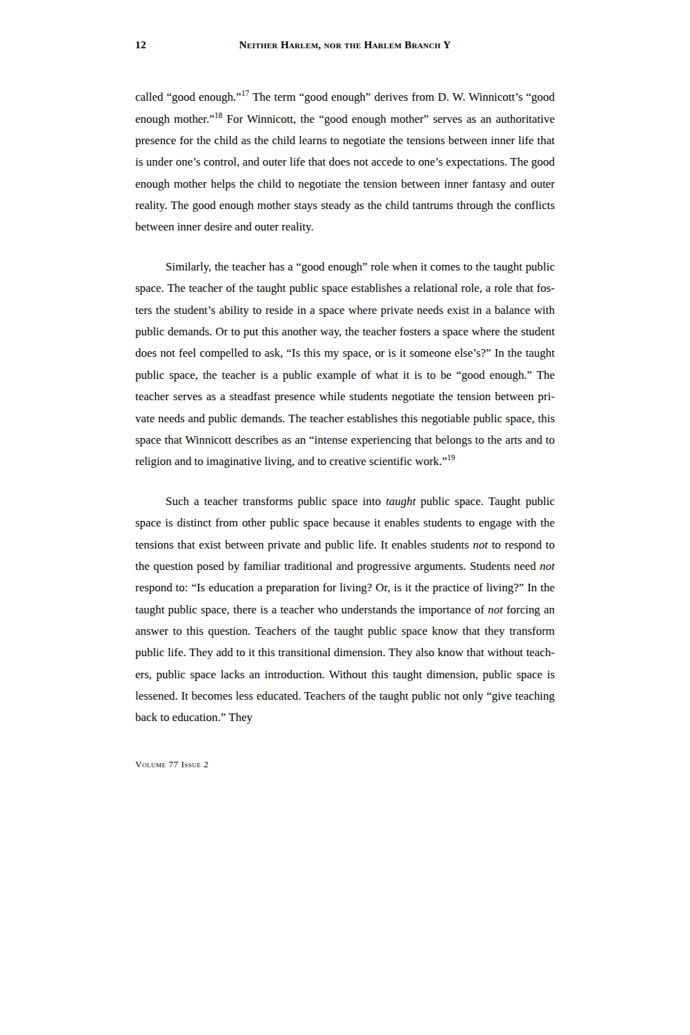12 Neither Harlem, nor the Harlem Branch Y
called “good enough.”17 The term “good enough” derives from D. W. Winnicott’s “good enough mother.”18 For Winnicott, the “good enough mother” serves as an authoritative presence for the child as the child learns to negotiate the tensions between inner life that is under one’s control, and outer life that does not accede to one’s expectations. The good enough mother helps the child to negotiate the tension between inner fantasy and outer reality. The good enough mother stays steady as the child tantrums through the conflicts between inner desire and outer reality.
Similarly, the teacher has a “good enough” role when it comes to the taught public space. The teacher of the taught public space establishes a relational role, a role that fosters the student’s ability to reside in a space where private needs exist in a balance with public demands. Or to put this another way, the teacher fosters a space where the student does not feel compelled to ask, “Is this my space, or is it someone else’s?” In the taught public space, the teacher is a public example of what it is to be “good enough.” The teacher serves as a steadfast presence while students negotiate the tension between private needs and public demands. The teacher establishes this negotiable public space, this space that Winnicott describes as an “intense experiencing that belongs to the arts and to religion and to imaginative living, and to creative scientific work.”19
Such a teacher transforms public space into taught public space. Taught public space is distinct from other public space because it enables students to engage with the tensions that exist between private and public life. It enables students not to respond to the question posed by familiar traditional and progressive arguments. Students need not respond to: “Is education a preparation for living? Or, is it the practice of living?” In the taught public space, there is a teacher who understands the importance of not forcing an answer to this question. Teachers of the taught public space know that they transform public life. They add to it this transitional dimension. They also know that without teachers, public space lacks an introduction. Without this taught dimension, public space is lessened. It becomes less educated. Teachers of the taught public not only “give teaching back to education.” They
Volume 77 Issue 2